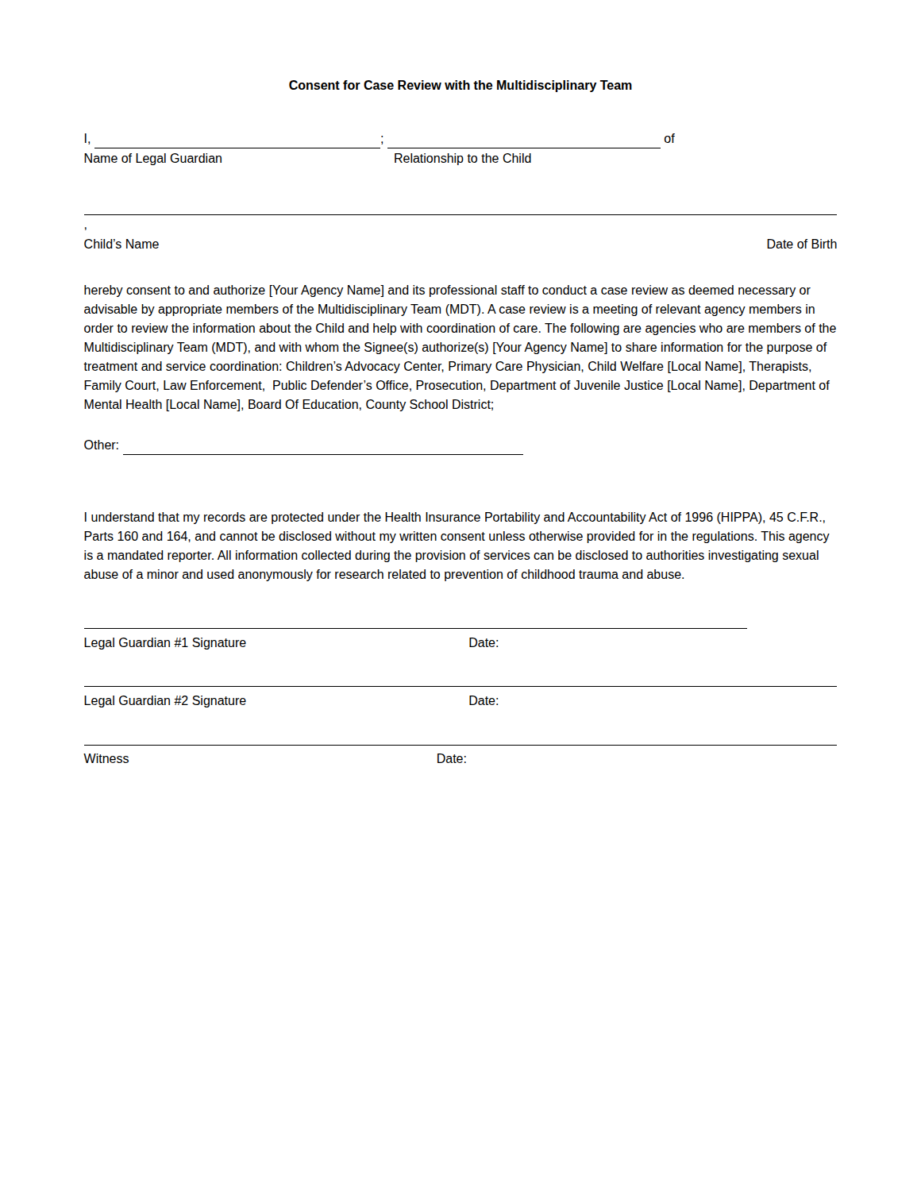Consent for Case Review with the Multidisciplinary Team
I, ; of
Name of Legal Guardian Relationship to the Child
,
Child’s Name Date of Birth
hereby consent to and authorize [Your Agency Name] and its professional staff to conduct a case review as deemed necessary or advisable by appropriate members of the Multidisciplinary Team (MDT). A case review is a meeting of relevant agency members in order to review the information about the Child and help with coordination of care. The following are agencies who are members of the Multidisciplinary Team (MDT), and with whom the Signee(s) authorize(s) [Your Agency Name] to share information for the purpose of treatment and service coordination: Children’s Advocacy Center, Primary Care Physician, Child Welfare [Local Name], Therapists, Family Court, Law Enforcement, Public Defender’s Office, Prosecution, Department of Juvenile Justice [Local Name], Department of Mental Health [Local Name], Board Of Education, County School District;
Other:
I understand that my records are protected under the Health Insurance Portability and Accountability Act of 1996 (HIPPA), 45 C.F.R., Parts 160 and 164, and cannot be disclosed without my written consent unless otherwise provided for in the regulations. This agency is a mandated reporter. All information collected during the provision of services can be disclosed to authorities investigating sexual abuse of a minor and used anonymously for research related to prevention of childhood trauma and abuse.
Legal Guardian #1 Signature Date:
Legal Guardian #2 Signature Date:
Witness Date: